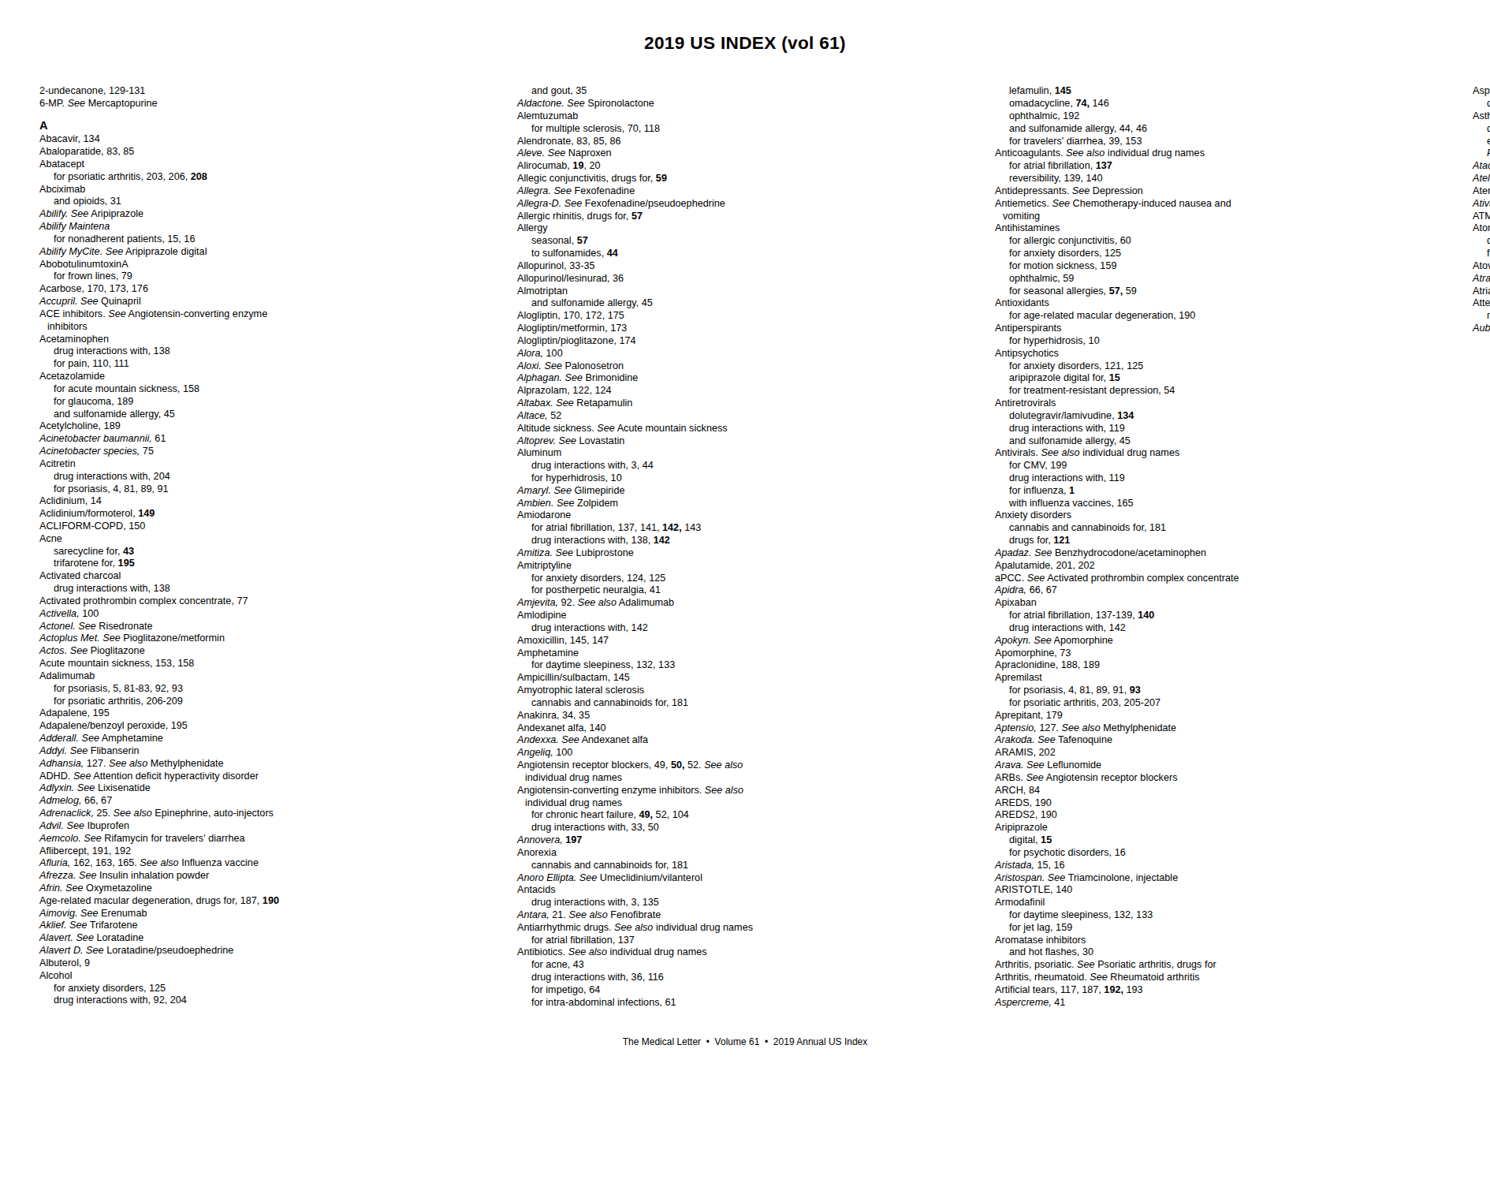2019 US INDEX (vol 61)
2-undecanone, 129-131
6-MP. See Mercaptopurine
A
Abacavir, 134
Abaloparatide, 83, 85
Abatacept
for psoriatic arthritis, 203, 206, 208
Abciximab
and opioids, 31
Abilify. See Aripiprazole
Abilify Maintena
for nonadherent patients, 15, 16
Abilify MyCite. See Aripiprazole digital
AbobotulinumtoxinA
for frown lines, 79
Acarbose, 170, 173, 176
Accupril. See Quinapril
ACE inhibitors. See Angiotensin-converting enzyme
inhibitors
Acetaminophen
drug interactions with, 138
for pain, 110, 111
Acetazolamide
for acute mountain sickness, 158
for glaucoma, 189
and sulfonamide allergy, 45
Acetylcholine, 189
Acinetobacter baumannii, 61
Acinetobacter species, 75
Acitretin
drug interactions with, 204
for psoriasis, 4, 81, 89, 91
Aclidinium, 14
Aclidinium/formoterol, 149
ACLIFORM-COPD, 150
Acne
sarecycline for, 43
trifarotene for, 195
Activated charcoal
drug interactions with, 138
Activated prothrombin complex concentrate, 77
Activella, 100
Actonel. See Risedronate
Actoplus Met. See Pioglitazone/metformin
Actos. See Pioglitazone
Acute mountain sickness, 153, 158
Adalimumab
for psoriasis, 5, 81-83, 92, 93
for psoriatic arthritis, 206-209
Adapalene, 195
Adapalene/benzoyl peroxide, 195
Adderall. See Amphetamine
Addyi. See Flibanserin
Adhansia, 127. See also Methylphenidate
ADHD. See Attention deficit hyperactivity disorder
Adlyxin. See Lixisenatide
Admelog, 66, 67
Adrenaclick, 25. See also Epinephrine, auto-injectors
Advil. See Ibuprofen
Aemcolo. See Rifamycin for travelers' diarrhea
Aflibercept, 191, 192
Afluria, 162, 163, 165. See also Influenza vaccine
Afrezza. See Insulin inhalation powder
Afrin. See Oxymetazoline
Age-related macular degeneration, drugs for, 187, 190
Aimovig. See Erenumab
Aklief. See Trifarotene
Alavert. See Loratadine
Alavert D. See Loratadine/pseudoephedrine
Albuterol, 9
Alcohol
for anxiety disorders, 125
drug interactions with, 92, 204
and gout, 35
Aldactone. See Spironolactone
Alemtuzumab
for multiple sclerosis, 70, 118
Alendronate, 83, 85, 86
Aleve. See Naproxen
Alirocumab, 19, 20
Allegic conjunctivitis, drugs for, 59
Allegra. See Fexofenadine
Allegra-D. See Fexofenadine/pseudoephedrine
Allergic rhinitis, drugs for, 57
Allergy
seasonal, 57
to sulfonamides, 44
Allopurinol, 33-35
Allopurinol/lesinurad, 36
Almotriptan
and sulfonamide allergy, 45
Alogliptin, 170, 172, 175
Alogliptin/metformin, 173
Alogliptin/pioglitazone, 174
Alora, 100
Aloxi. See Palonosetron
Alphagan. See Brimonidine
Alprazolam, 122, 124
Altabax. See Retapamulin
Altace, 52
Altitude sickness. See Acute mountain sickness
Altoprev. See Lovastatin
Aluminum
drug interactions with, 3, 44
for hyperhidrosis, 10
Amaryl. See Glimepiride
Ambien. See Zolpidem
Amiodarone
for atrial fibrillation, 137, 141, 142, 143
drug interactions with, 138, 142
Amitiza. See Lubiprostone
Amitriptyline
for anxiety disorders, 124, 125
for postherpetic neuralgia, 41
Amjevita, 92. See also Adalimumab
Amlodipine
drug interactions with, 142
Amoxicillin, 145, 147
Amphetamine
for daytime sleepiness, 132, 133
Ampicillin/sulbactam, 145
Amyotrophic lateral sclerosis
cannabis and cannabinoids for, 181
Anakinra, 34, 35
Andexanet alfa, 140
Andexxa. See Andexanet alfa
Angeliq, 100
Angiotensin receptor blockers, 49, 50, 52. See also
individual drug names
Angiotensin-converting enzyme inhibitors. See also
individual drug names
for chronic heart failure, 49, 52, 104
drug interactions with, 33, 50
Annovera, 197
Anorexia
cannabis and cannabinoids for, 181
Anoro Ellipta. See Umeclidinium/vilanterol
Antacids
drug interactions with, 3, 135
Antara, 21. See also Fenofibrate
Antiarrhythmic drugs. See also individual drug names
for atrial fibrillation, 137
Antibiotics. See also individual drug names
for acne, 43
drug interactions with, 36, 116
for impetigo, 64
for intra-abdominal infections, 61
lefamulin, 145
omadacycline, 74, 146
ophthalmic, 192
and sulfonamide allergy, 44, 46
for travelers' diarrhea, 39, 153
Anticoagulants. See also individual drug names
for atrial fibrillation, 137
reversibility, 139, 140
Antidepressants. See Depression
Antiemetics. See Chemotherapy-induced nausea and
vomiting
Antihistamines
for allergic conjunctivitis, 60
for anxiety disorders, 125
for motion sickness, 159
ophthalmic, 59
for seasonal allergies, 57, 59
Antioxidants
for age-related macular degeneration, 190
Antiperspirants
for hyperhidrosis, 10
Antipsychotics
for anxiety disorders, 121, 125
aripiprazole digital for, 15
for treatment-resistant depression, 54
Antiretrovirals
dolutegravir/lamivudine, 134
drug interactions with, 119
and sulfonamide allergy, 45
Antivirals. See also individual drug names
for CMV, 199
drug interactions with, 119
for influenza, 1
with influenza vaccines, 165
Anxiety disorders
cannabis and cannabinoids for, 181
drugs for, 121
Apadaz. See Benzhydrocodone/acetaminophen
Apalutamide, 201, 202
aPCC. See Activated prothrombin complex concentrate
Apidra, 66, 67
Apixaban
for atrial fibrillation, 137-139, 140
drug interactions with, 142
Apokyn. See Apomorphine
Apomorphine, 73
Apraclonidine, 188, 189
Apremilast
for psoriasis, 4, 81, 89, 91, 93
for psoriatic arthritis, 203, 205-207
Aprepitant, 179
Aptensio, 127. See also Methylphenidate
Arakoda. See Tafenoquine
ARAMIS, 202
Arava. See Leflunomide
ARBs. See Angiotensin receptor blockers
ARCH, 84
AREDS, 190
AREDS2, 190
Aripiprazole
digital, 15
for psychotic disorders, 16
Aristada, 15, 16
Aristospan. See Triamcinolone, injectable
ARISTOTLE, 140
Armodafinil
for daytime sleepiness, 132, 133
for jet lag, 159
Aromatase inhibitors
and hot flashes, 30
Arthritis, psoriatic. See Psoriatic arthritis, drugs for
Arthritis, rheumatoid. See Rheumatoid arthritis
Artificial tears, 117, 187, 192, 193
Aspercreme, 41
Aspirin
drug interactions with, 31
Asthma
dupilumab for, 6
eosinophilic, 6
Primatene Mist for, 9
Atacand. See Candesartan
Atelvia. See Risedronate
Atenolol, 141
Ativan. See Lorazepam
ATMOS, 11
Atorvastatin
drug interactions with, 18, 50, 51, 142, 198, 200
for lipid lowering, 17-20
Atovaquone/proguanil, 153, 155-157
Atralin. See Tretinoin
Atrial fibrillation, drugs for, 137
Attention deficit hyperactivity disorder
methylphenidate for, 126
Aubagio. See Teriflunomide
The Medical Letter • Volume 61 • 2019 Annual US Index